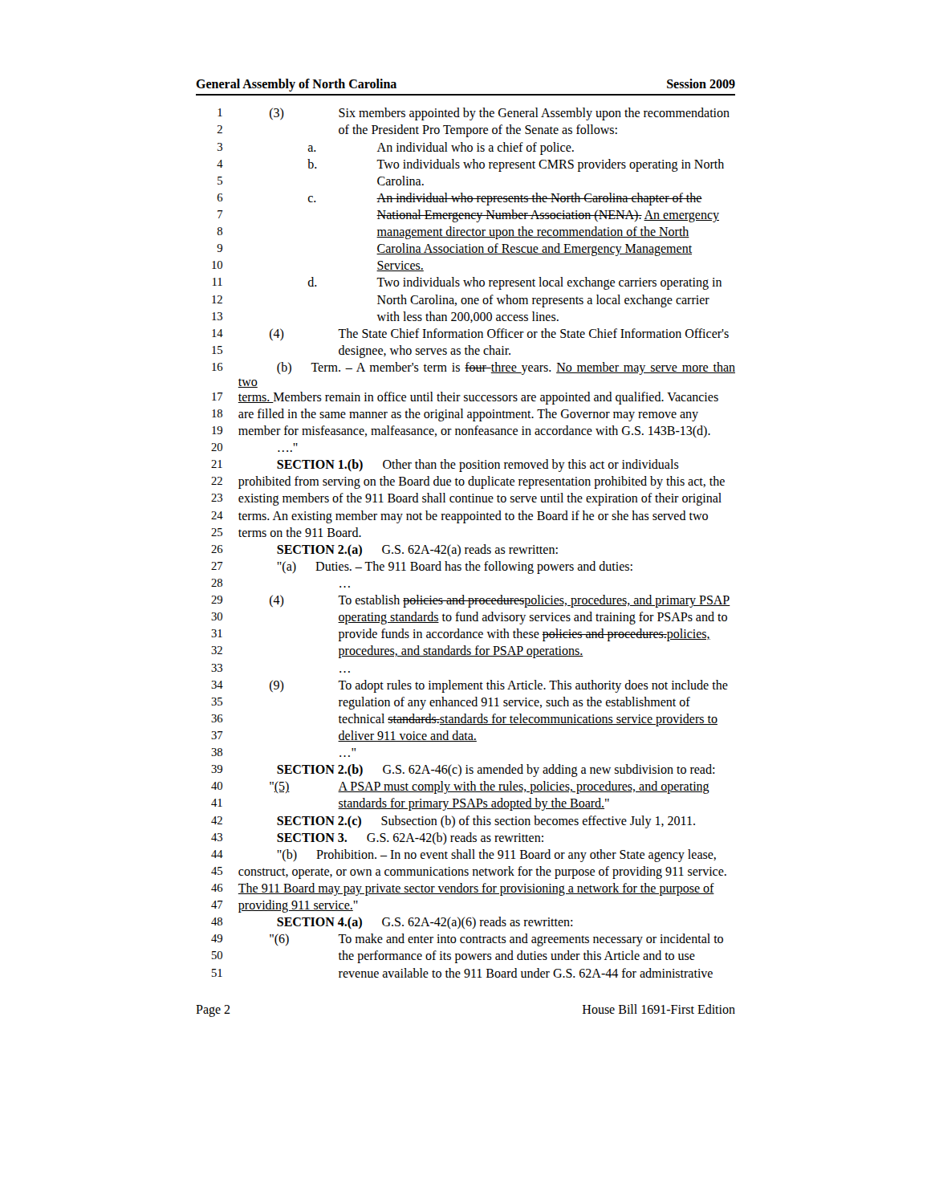General Assembly of North Carolina
Session 2009
(3) Six members appointed by the General Assembly upon the recommendation
of the President Pro Tempore of the Senate as follows:
a. An individual who is a chief of police.
b. Two individuals who represent CMRS providers operating in North
Carolina.
c. An individual who represents the North Carolina chapter of the
National Emergency Number Association (NENA). An emergency
management director upon the recommendation of the North
Carolina Association of Rescue and Emergency Management
Services.
d. Two individuals who represent local exchange carriers operating in
North Carolina, one of whom represents a local exchange carrier
with less than 200,000 access lines.
(4) The State Chief Information Officer or the State Chief Information Officer's
designee, who serves as the chair.
(b) Term. – A member's term is four three years. No member may serve more than two
terms. Members remain in office until their successors are appointed and qualified. Vacancies
are filled in the same manner as the original appointment. The Governor may remove any
member for misfeasance, malfeasance, or nonfeasance in accordance with G.S. 143B-13(d).
…."
SECTION 1.(b) Other than the position removed by this act or individuals
prohibited from serving on the Board due to duplicate representation prohibited by this act, the
existing members of the 911 Board shall continue to serve until the expiration of their original
terms. An existing member may not be reappointed to the Board if he or she has served two
terms on the 911 Board.
SECTION 2.(a) G.S. 62A-42(a) reads as rewritten:
"(a) Duties. – The 911 Board has the following powers and duties:
…
(4) To establish policies and procedurespolicies, procedures, and primary PSAP
operating standards to fund advisory services and training for PSAPs and to
provide funds in accordance with these policies and procedures.policies,
procedures, and standards for PSAP operations.
…
(9) To adopt rules to implement this Article. This authority does not include the
regulation of any enhanced 911 service, such as the establishment of
technical standards.standards for telecommunications service providers to
deliver 911 voice and data.
…"
SECTION 2.(b) G.S. 62A-46(c) is amended by adding a new subdivision to read:
"(5) A PSAP must comply with the rules, policies, procedures, and operating
standards for primary PSAPs adopted by the Board."
SECTION 2.(c) Subsection (b) of this section becomes effective July 1, 2011.
SECTION 3. G.S. 62A-42(b) reads as rewritten:
"(b) Prohibition. – In no event shall the 911 Board or any other State agency lease,
construct, operate, or own a communications network for the purpose of providing 911 service.
The 911 Board may pay private sector vendors for provisioning a network for the purpose of
providing 911 service."
SECTION 4.(a) G.S. 62A-42(a)(6) reads as rewritten:
"(6) To make and enter into contracts and agreements necessary or incidental to
the performance of its powers and duties under this Article and to use
revenue available to the 911 Board under G.S. 62A-44 for administrative
Page 2
House Bill 1691-First Edition